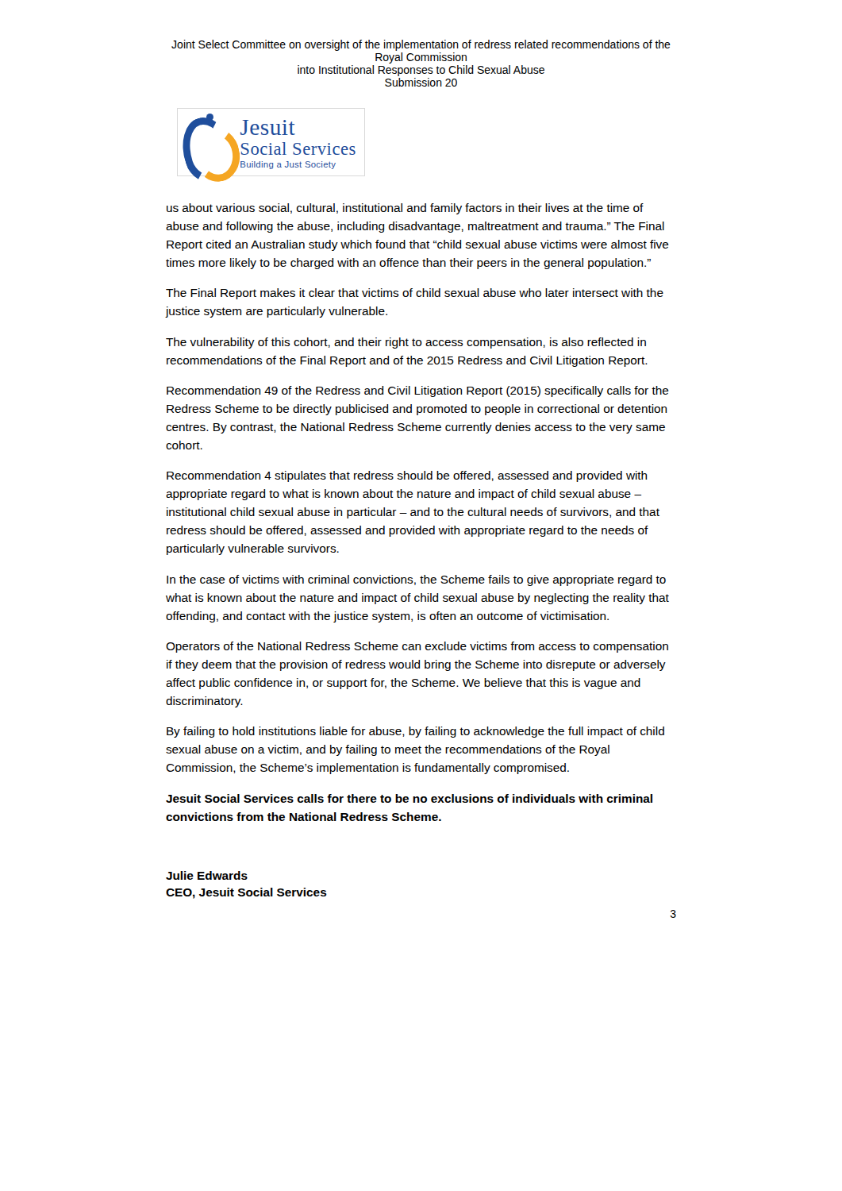Joint Select Committee on oversight of the implementation of redress related recommendations of the Royal Commission
into Institutional Responses to Child Sexual Abuse
Submission 20
Jesuit
Social Services
Building a Just Society
us about various social, cultural, institutional and family factors in their lives at the time of abuse and following the abuse, including disadvantage, maltreatment and trauma.” The Final Report cited an Australian study which found that “child sexual abuse victims were almost five times more likely to be charged with an offence than their peers in the general population.”
The Final Report makes it clear that victims of child sexual abuse who later intersect with the justice system are particularly vulnerable.
The vulnerability of this cohort, and their right to access compensation, is also reflected in recommendations of the Final Report and of the 2015 Redress and Civil Litigation Report.
Recommendation 49 of the Redress and Civil Litigation Report (2015) specifically calls for the Redress Scheme to be directly publicised and promoted to people in correctional or detention centres. By contrast, the National Redress Scheme currently denies access to the very same cohort.
Recommendation 4 stipulates that redress should be offered, assessed and provided with appropriate regard to what is known about the nature and impact of child sexual abuse – institutional child sexual abuse in particular – and to the cultural needs of survivors, and that redress should be offered, assessed and provided with appropriate regard to the needs of particularly vulnerable survivors.
In the case of victims with criminal convictions, the Scheme fails to give appropriate regard to what is known about the nature and impact of child sexual abuse by neglecting the reality that offending, and contact with the justice system, is often an outcome of victimisation.
Operators of the National Redress Scheme can exclude victims from access to compensation if they deem that the provision of redress would bring the Scheme into disrepute or adversely affect public confidence in, or support for, the Scheme. We believe that this is vague and discriminatory.
By failing to hold institutions liable for abuse, by failing to acknowledge the full impact of child sexual abuse on a victim, and by failing to meet the recommendations of the Royal Commission, the Scheme’s implementation is fundamentally compromised.
Jesuit Social Services calls for there to be no exclusions of individuals with criminal convictions from the National Redress Scheme.
Julie Edwards
CEO, Jesuit Social Services
3